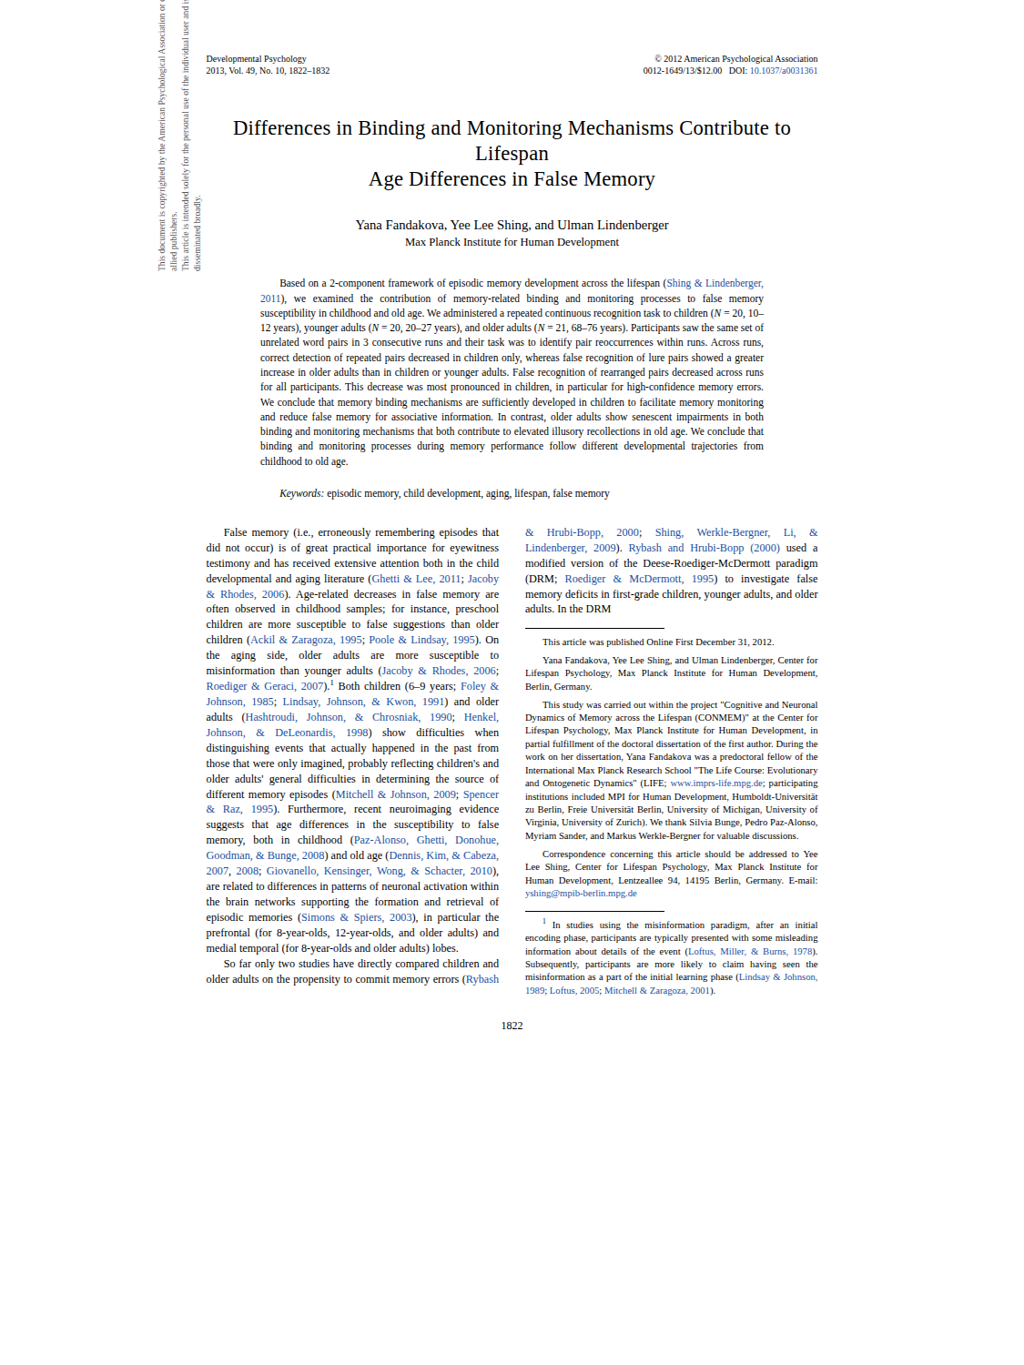This document is copyrighted by the American Psychological Association or one of its allied publishers.
This article is intended solely for the personal use of the individual user and is not to be disseminated broadly.
Developmental Psychology
2013, Vol. 49, No. 10, 1822–1832
© 2012 American Psychological Association
0012-1649/13/$12.00 DOI: 10.1037/a0031361
Differences in Binding and Monitoring Mechanisms Contribute to Lifespan
Age Differences in False Memory
Yana Fandakova, Yee Lee Shing, and Ulman Lindenberger
Max Planck Institute for Human Development
Based on a 2-component framework of episodic memory development across the lifespan (Shing & Lindenberger, 2011), we examined the contribution of memory-related binding and monitoring processes to false memory susceptibility in childhood and old age. We administered a repeated continuous recognition task to children (N = 20, 10–12 years), younger adults (N = 20, 20–27 years), and older adults (N = 21, 68–76 years). Participants saw the same set of unrelated word pairs in 3 consecutive runs and their task was to identify pair reoccurrences within runs. Across runs, correct detection of repeated pairs decreased in children only, whereas false recognition of lure pairs showed a greater increase in older adults than in children or younger adults. False recognition of rearranged pairs decreased across runs for all participants. This decrease was most pronounced in children, in particular for high-confidence memory errors. We conclude that memory binding mechanisms are sufficiently developed in children to facilitate memory monitoring and reduce false memory for associative information. In contrast, older adults show senescent impairments in both binding and monitoring mechanisms that both contribute to elevated illusory recollections in old age. We conclude that binding and monitoring processes during memory performance follow different developmental trajectories from childhood to old age.
Keywords: episodic memory, child development, aging, lifespan, false memory
False memory (i.e., erroneously remembering episodes that did not occur) is of great practical importance for eyewitness testimony and has received extensive attention both in the child developmental and aging literature (Ghetti & Lee, 2011; Jacoby & Rhodes, 2006). Age-related decreases in false memory are often observed in childhood samples; for instance, preschool children are more susceptible to false suggestions than older children (Ackil & Zaragoza, 1995; Poole & Lindsay, 1995). On the aging side, older adults are more susceptible to misinformation than younger adults (Jacoby & Rhodes, 2006; Roediger & Geraci, 2007).1 Both children (6–9 years; Foley & Johnson, 1985; Lindsay, Johnson, & Kwon, 1991) and older adults (Hashtroudi, Johnson, & Chrosniak, 1990; Henkel, Johnson, & DeLeonardis, 1998) show difficulties when distinguishing events that actually happened in the past from those that were only imagined, probably reflecting children's and older adults' general difficulties in determining the source of different memory episodes (Mitchell & Johnson, 2009; Spencer & Raz, 1995). Furthermore, recent neuroimaging evidence suggests that age differences in the susceptibility to false memory, both in childhood (Paz-Alonso, Ghetti, Donohue, Goodman, & Bunge, 2008) and old age (Dennis, Kim, & Cabeza, 2007, 2008; Giovanello, Kensinger, Wong, & Schacter, 2010), are related to differences in patterns of neuronal activation within the brain networks supporting the formation and retrieval of episodic memories (Simons & Spiers, 2003), in particular the prefrontal (for 8-year-olds, 12-year-olds, and older adults) and medial temporal (for 8-year-olds and older adults) lobes.
So far only two studies have directly compared children and older adults on the propensity to commit memory errors (Rybash & Hrubi-Bopp, 2000; Shing, Werkle-Bergner, Li, & Lindenberger, 2009). Rybash and Hrubi-Bopp (2000) used a modified version of the Deese-Roediger-McDermott paradigm (DRM; Roediger & McDermott, 1995) to investigate false memory deficits in first-grade children, younger adults, and older adults. In the DRM
This article was published Online First December 31, 2012.
Yana Fandakova, Yee Lee Shing, and Ulman Lindenberger, Center for Lifespan Psychology, Max Planck Institute for Human Development, Berlin, Germany.
This study was carried out within the project "Cognitive and Neuronal Dynamics of Memory across the Lifespan (CONMEM)" at the Center for Lifespan Psychology, Max Planck Institute for Human Development, in partial fulfillment of the doctoral dissertation of the first author. During the work on her dissertation, Yana Fandakova was a predoctoral fellow of the International Max Planck Research School "The Life Course: Evolutionary and Ontogenetic Dynamics" (LIFE; www.imprs-life.mpg.de; participating institutions included MPI for Human Development, Humboldt-Universität zu Berlin, Freie Universität Berlin, University of Michigan, University of Virginia, University of Zurich). We thank Silvia Bunge, Pedro Paz-Alonso, Myriam Sander, and Markus Werkle-Bergner for valuable discussions.
Correspondence concerning this article should be addressed to Yee Lee Shing, Center for Lifespan Psychology, Max Planck Institute for Human Development, Lentzeallee 94, 14195 Berlin, Germany. E-mail: yshing@mpib-berlin.mpg.de
1 In studies using the misinformation paradigm, after an initial encoding phase, participants are typically presented with some misleading information about details of the event (Loftus, Miller, & Burns, 1978). Subsequently, participants are more likely to claim having seen the misinformation as a part of the initial learning phase (Lindsay & Johnson, 1989; Loftus, 2005; Mitchell & Zaragoza, 2001).
1822